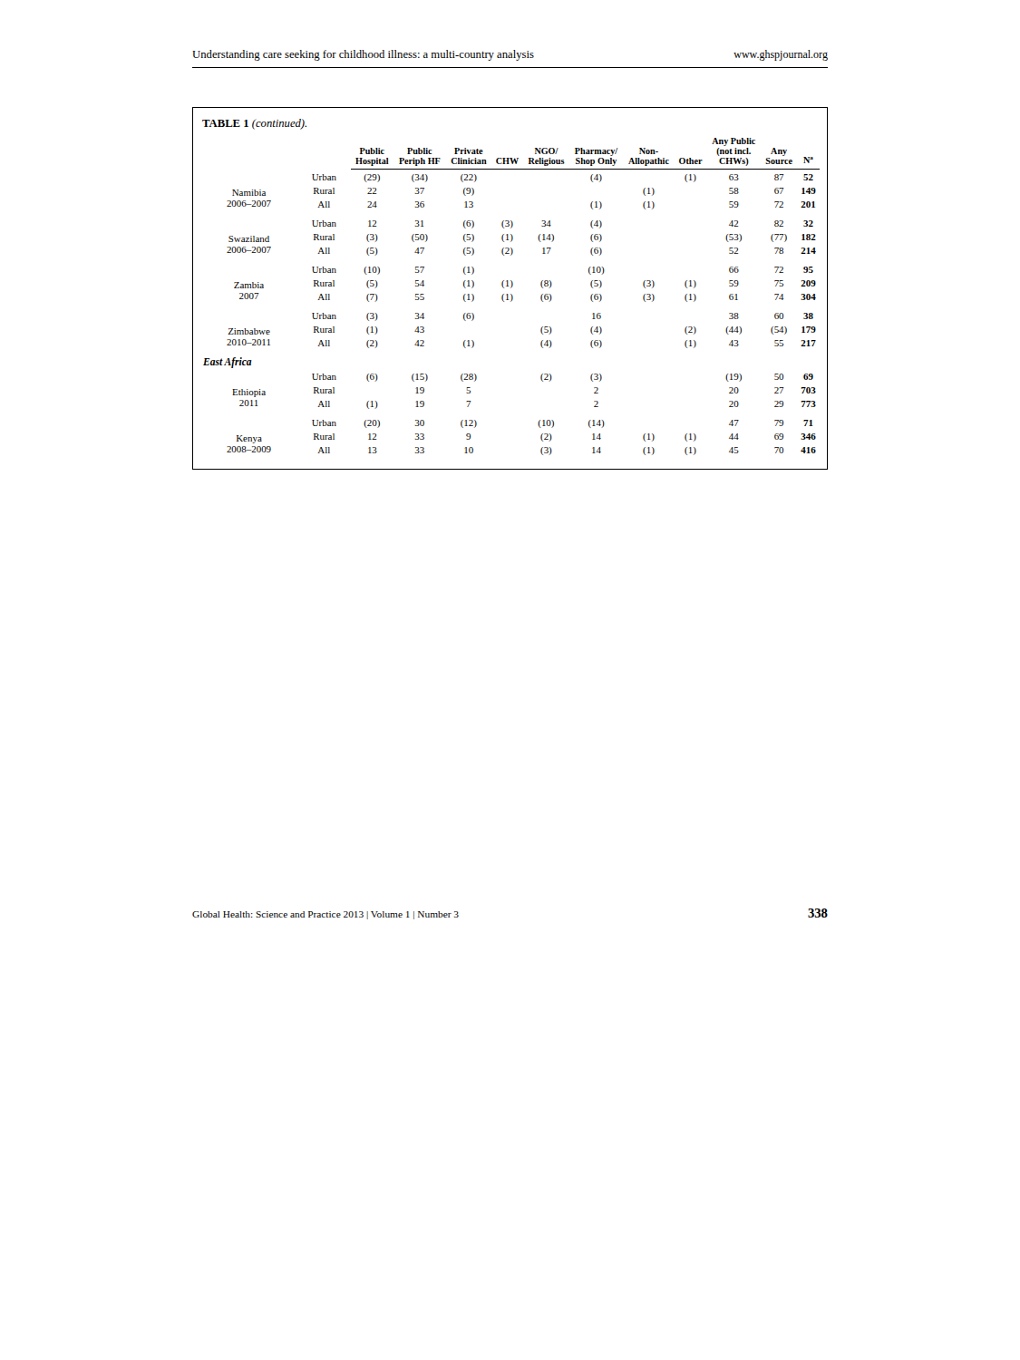Understanding care seeking for childhood illness: a multi-country analysis
www.ghspjournal.org
TABLE 1 (continued).
| | | Public Hospital | Public Periph HF | Private Clinician | CHW | NGO/ Religious | Pharmacy/ Shop Only | Non- Allopathic | Other | Any Public (not incl. CHWs) | Any Source | N a |
| --- | --- | --- | --- | --- | --- | --- | --- | --- | --- | --- | --- | --- |
| Namibia 2006–2007 | Urban | (29) | (34) | (22) | | | (4) | | (1) | 63 | 87 | 52 |
| Rural | 22 | 37 | (9) | | | | (1) | | 58 | 67 | 149 |
| All | 24 | 36 | 13 | | | (1) | (1) | | 59 | 72 | 201 |
| Swaziland 2006–2007 | Urban | 12 | 31 | (6) | (3) | 34 | (4) | | | 42 | 82 | 32 |
| Rural | (3) | (50) | (5) | (1) | (14) | (6) | | | (53) | (77) | 182 |
| All | (5) | 47 | (5) | (2) | 17 | (6) | | | 52 | 78 | 214 |
| Zambia 2007 | Urban | (10) | 57 | (1) | | | (10) | | | 66 | 72 | 95 |
| Rural | (5) | 54 | (1) | (1) | (8) | (5) | (3) | (1) | 59 | 75 | 209 |
| All | (7) | 55 | (1) | (1) | (6) | (6) | (3) | (1) | 61 | 74 | 304 |
| Zimbabwe 2010–2011 | Urban | (3) | 34 | (6) | | | 16 | | | 38 | 60 | 38 |
| Rural | (1) | 43 | | | (5) | (4) | | (2) | (44) | (54) | 179 |
| All | (2) | 42 | (1) | | (4) | (6) | | (1) | 43 | 55 | 217 |
| East Africa |
| Ethiopia 2011 | Urban | (6) | (15) | (28) | | (2) | (3) | | | (19) | 50 | 69 |
| Rural | | 19 | 5 | | | 2 | | | 20 | 27 | 703 |
| All | (1) | 19 | 7 | | | 2 | | | 20 | 29 | 773 |
| Kenya 2008–2009 | Urban | (20) | 30 | (12) | | (10) | (14) | | | 47 | 79 | 71 |
| Rural | 12 | 33 | 9 | | (2) | 14 | (1) | (1) | 44 | 69 | 346 |
| All | 13 | 33 | 10 | | (3) | 14 | (1) | (1) | 45 | 70 | 416 |
Global Health: Science and Practice 2013 | Volume 1 | Number 3
338